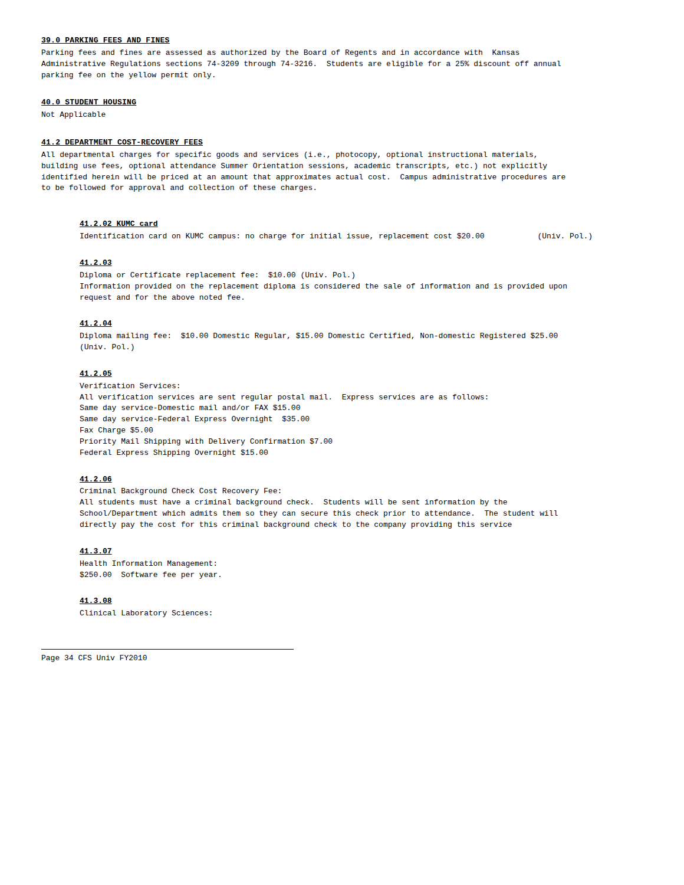39.0 PARKING FEES AND FINES
Parking fees and fines are assessed as authorized by the Board of Regents and in accordance with Kansas
Administrative Regulations sections 74-3209 through 74-3216. Students are eligible for a 25% discount off annual
parking fee on the yellow permit only.
40.0 STUDENT HOUSING
Not Applicable
41.2 DEPARTMENT COST-RECOVERY FEES
All departmental charges for specific goods and services (i.e., photocopy, optional instructional materials,
building use fees, optional attendance Summer Orientation sessions, academic transcripts, etc.) not explicitly
identified herein will be priced at an amount that approximates actual cost. Campus administrative procedures are
to be followed for approval and collection of these charges.
41.2.02 KUMC card
Identification card on KUMC campus: no charge for initial issue, replacement cost $20.00(Univ. Pol.)
41.2.03
Diploma or Certificate replacement fee: $10.00 (Univ. Pol.)
Information provided on the replacement diploma is considered the sale of information and is provided upon
request and for the above noted fee.
41.2.04
Diploma mailing fee: $10.00 Domestic Regular, $15.00 Domestic Certified, Non-domestic Registered $25.00
(Univ. Pol.)
41.2.05
Verification Services:
All verification services are sent regular postal mail. Express services are as follows:
Same day service-Domestic mail and/or FAX $15.00
Same day service-Federal Express Overnight $35.00
Fax Charge $5.00
Priority Mail Shipping with Delivery Confirmation $7.00
Federal Express Shipping Overnight $15.00
41.2.06
Criminal Background Check Cost Recovery Fee:
All students must have a criminal background check. Students will be sent information by the
School/Department which admits them so they can secure this check prior to attendance. The student will
directly pay the cost for this criminal background check to the company providing this service
41.3.07
Health Information Management:
$250.00 Software fee per year.
41.3.08
Clinical Laboratory Sciences:
Page 34 CFS Univ FY2010